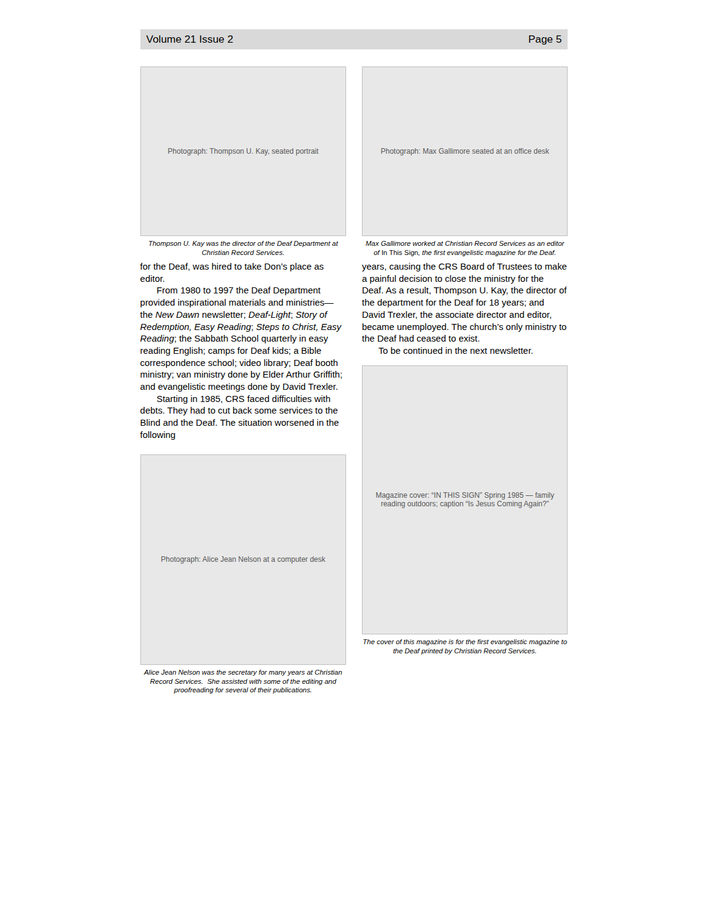Volume 21 Issue 2 Page 5
Photograph: Thompson U. Kay, seated portrait
Thompson U. Kay was the director of the Deaf Department at Christian Record Services.
for the Deaf, was hired to take Don’s place as editor.
From 1980 to 1997 the Deaf Department provided inspirational materials and ministries—the New Dawn newsletter; Deaf-Light; Story of Redemption, Easy Reading; Steps to Christ, Easy Reading; the Sabbath School quarterly in easy reading English; camps for Deaf kids; a Bible correspondence school; video library; Deaf booth ministry; van ministry done by Elder Arthur Griffith; and evangelistic meetings done by David Trexler.
Starting in 1985, CRS faced difficulties with debts. They had to cut back some services to the Blind and the Deaf. The situation worsened in the following
Photograph: Alice Jean Nelson at a computer desk
Alice Jean Nelson was the secretary for many years at Christian Record Services. She assisted with some of the editing and proofreading for several of their publications.
Photograph: Max Gallimore seated at an office desk
Max Gallimore worked at Christian Record Services as an editor of In This Sign, the first evangelistic magazine for the Deaf.
years, causing the CRS Board of Trustees to make a painful decision to close the ministry for the Deaf. As a result, Thompson U. Kay, the director of the department for the Deaf for 18 years; and David Trexler, the associate director and editor, became unemployed. The church’s only ministry to the Deaf had ceased to exist.
To be continued in the next newsletter.
Magazine cover: “IN THIS SIGN” Spring 1985 — family reading outdoors; caption “Is Jesus Coming Again?”
The cover of this magazine is for the first evangelistic magazine to the Deaf printed by Christian Record Services.